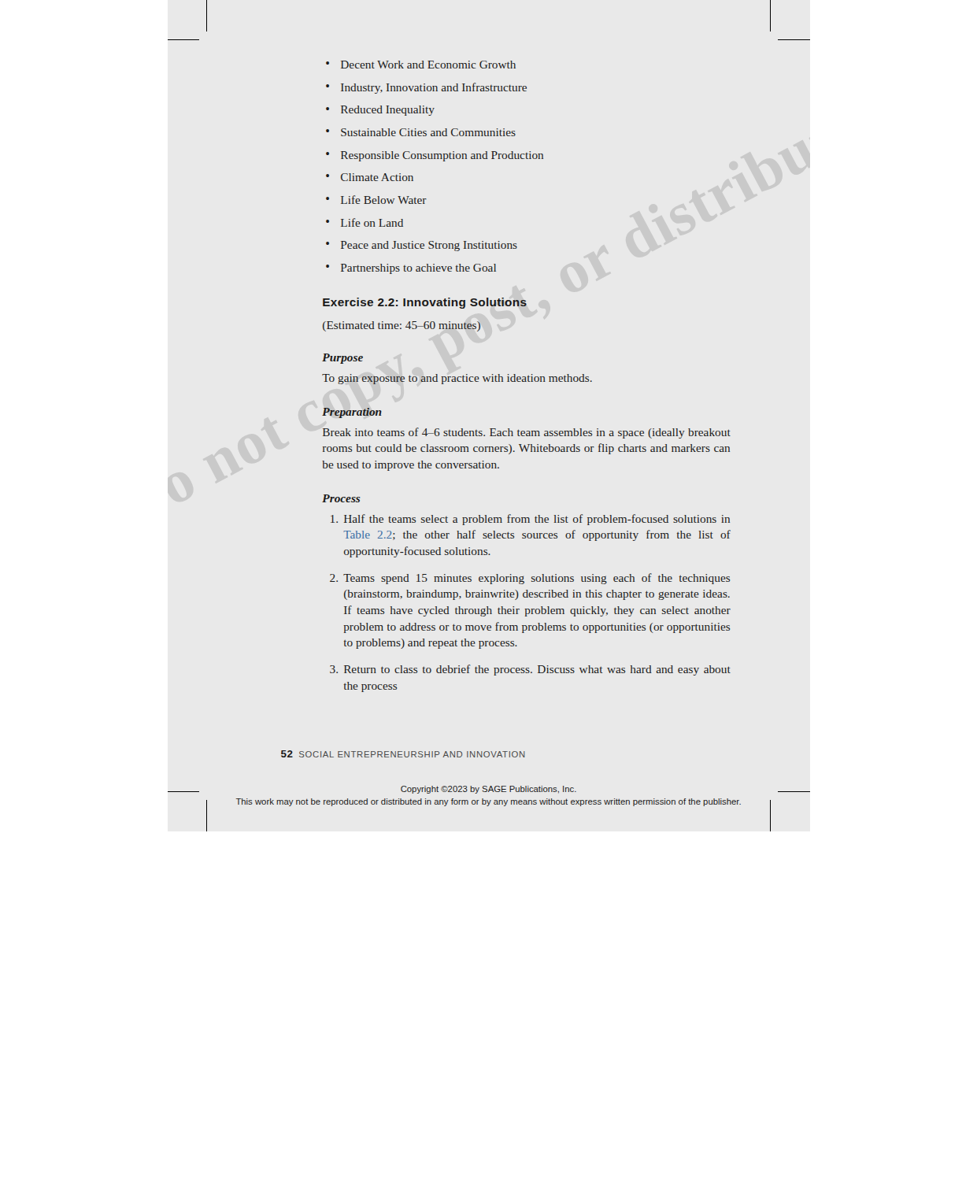Do not copy, post, or distribute
Decent Work and Economic Growth
Industry, Innovation and Infrastructure
Reduced Inequality
Sustainable Cities and Communities
Responsible Consumption and Production
Climate Action
Life Below Water
Life on Land
Peace and Justice Strong Institutions
Partnerships to achieve the Goal
Exercise 2.2: Innovating Solutions
(Estimated time: 45–60 minutes)
Purpose
To gain exposure to and practice with ideation methods.
Preparation
Break into teams of 4–6 students. Each team assembles in a space (ideally breakout rooms but could be classroom corners). Whiteboards or flip charts and markers can be used to improve the conversation.
Process
Half the teams select a problem from the list of problem-focused solutions in Table 2.2; the other half selects sources of opportunity from the list of opportunity-focused solutions.
Teams spend 15 minutes exploring solutions using each of the techniques (brainstorm, braindump, brainwrite) described in this chapter to generate ideas. If teams have cycled through their problem quickly, they can select another problem to address or to move from problems to opportunities (or opportunities to problems) and repeat the process.
Return to class to debrief the process. Discuss what was hard and easy about the process
52 SOCIAL ENTREPRENEURSHIP AND INNOVATION
Copyright ©2023 by SAGE Publications, Inc.
This work may not be reproduced or distributed in any form or by any means without express written permission of the publisher.